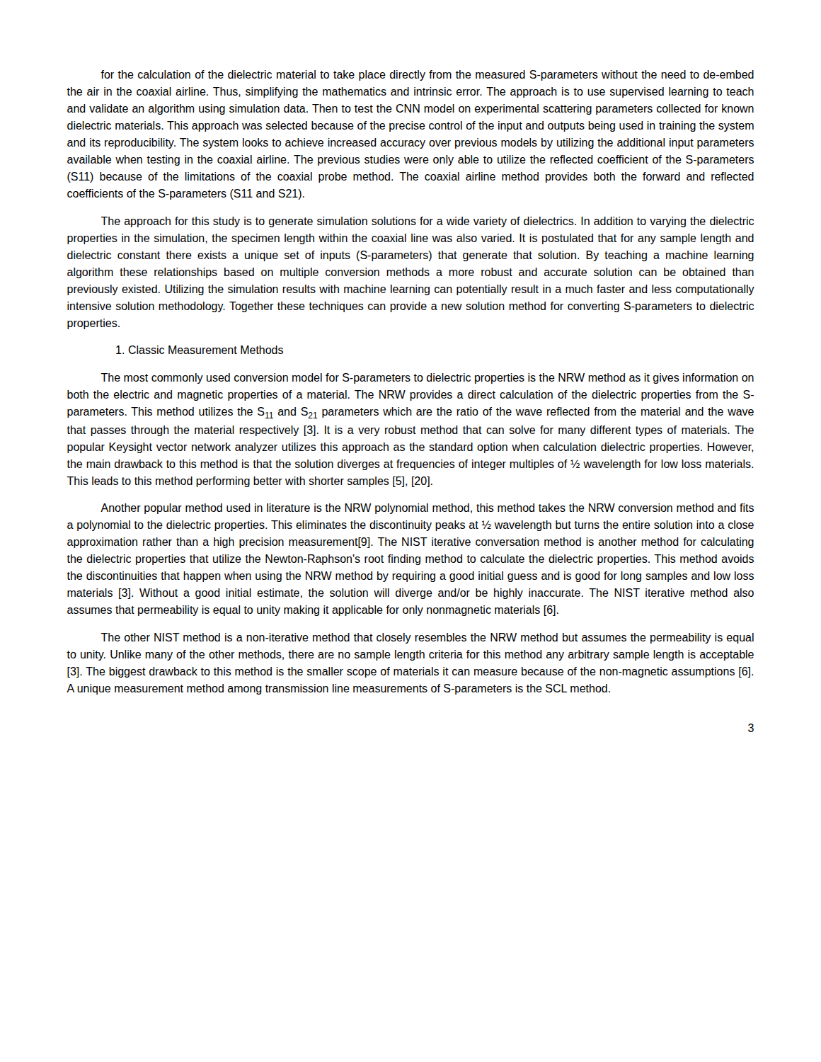for the calculation of the dielectric material to take place directly from the measured S-parameters without the need to de-embed the air in the coaxial airline. Thus, simplifying the mathematics and intrinsic error. The approach is to use supervised learning to teach and validate an algorithm using simulation data. Then to test the CNN model on experimental scattering parameters collected for known dielectric materials. This approach was selected because of the precise control of the input and outputs being used in training the system and its reproducibility. The system looks to achieve increased accuracy over previous models by utilizing the additional input parameters available when testing in the coaxial airline. The previous studies were only able to utilize the reflected coefficient of the S-parameters (S11) because of the limitations of the coaxial probe method. The coaxial airline method provides both the forward and reflected coefficients of the S-parameters (S11 and S21).
The approach for this study is to generate simulation solutions for a wide variety of dielectrics. In addition to varying the dielectric properties in the simulation, the specimen length within the coaxial line was also varied. It is postulated that for any sample length and dielectric constant there exists a unique set of inputs (S-parameters) that generate that solution. By teaching a machine learning algorithm these relationships based on multiple conversion methods a more robust and accurate solution can be obtained than previously existed. Utilizing the simulation results with machine learning can potentially result in a much faster and less computationally intensive solution methodology. Together these techniques can provide a new solution method for converting S-parameters to dielectric properties.
Classic Measurement Methods
The most commonly used conversion model for S-parameters to dielectric properties is the NRW method as it gives information on both the electric and magnetic properties of a material. The NRW provides a direct calculation of the dielectric properties from the S-parameters. This method utilizes the S11 and S21 parameters which are the ratio of the wave reflected from the material and the wave that passes through the material respectively [3]. It is a very robust method that can solve for many different types of materials. The popular Keysight vector network analyzer utilizes this approach as the standard option when calculation dielectric properties. However, the main drawback to this method is that the solution diverges at frequencies of integer multiples of ½ wavelength for low loss materials. This leads to this method performing better with shorter samples [5], [20].
Another popular method used in literature is the NRW polynomial method, this method takes the NRW conversion method and fits a polynomial to the dielectric properties. This eliminates the discontinuity peaks at ½ wavelength but turns the entire solution into a close approximation rather than a high precision measurement[9]. The NIST iterative conversation method is another method for calculating the dielectric properties that utilize the Newton-Raphson's root finding method to calculate the dielectric properties. This method avoids the discontinuities that happen when using the NRW method by requiring a good initial guess and is good for long samples and low loss materials [3]. Without a good initial estimate, the solution will diverge and/or be highly inaccurate. The NIST iterative method also assumes that permeability is equal to unity making it applicable for only nonmagnetic materials [6].
The other NIST method is a non-iterative method that closely resembles the NRW method but assumes the permeability is equal to unity. Unlike many of the other methods, there are no sample length criteria for this method any arbitrary sample length is acceptable [3]. The biggest drawback to this method is the smaller scope of materials it can measure because of the non-magnetic assumptions [6]. A unique measurement method among transmission line measurements of S-parameters is the SCL method.
3